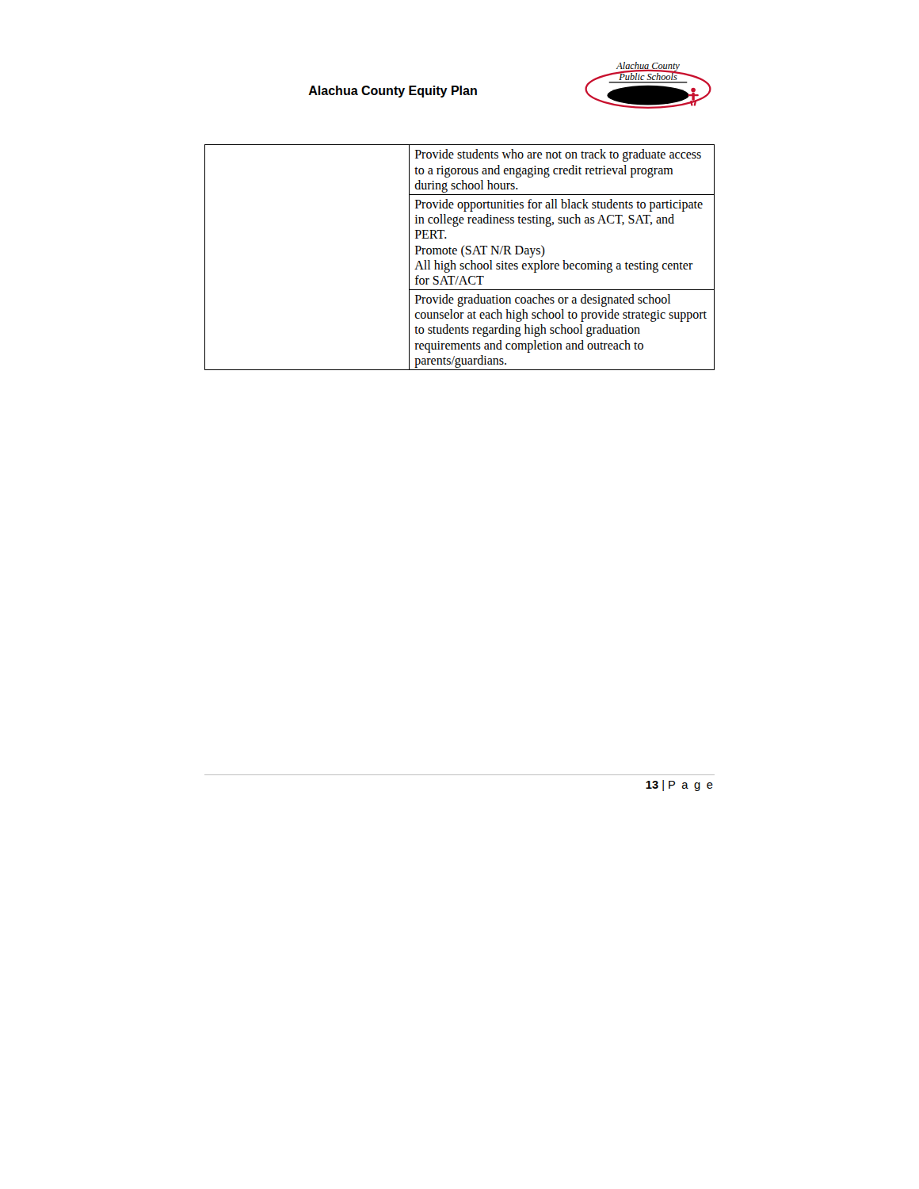Alachua County Equity Plan
Alachua County Public Schools Alachua County Public Schools
| | Provide students who are not on track to graduate access to a rigorous and engaging credit retrieval program during school hours. |
| Provide opportunities for all black students to participate in college readiness testing, such as ACT, SAT, and PERT. Promote (SAT N/R Days) All high school sites explore becoming a testing center for SAT/ACT |
| Provide graduation coaches or a designated school counselor at each high school to provide strategic support to students regarding high school graduation requirements and completion and outreach to parents/guardians. |
13 | P a g e